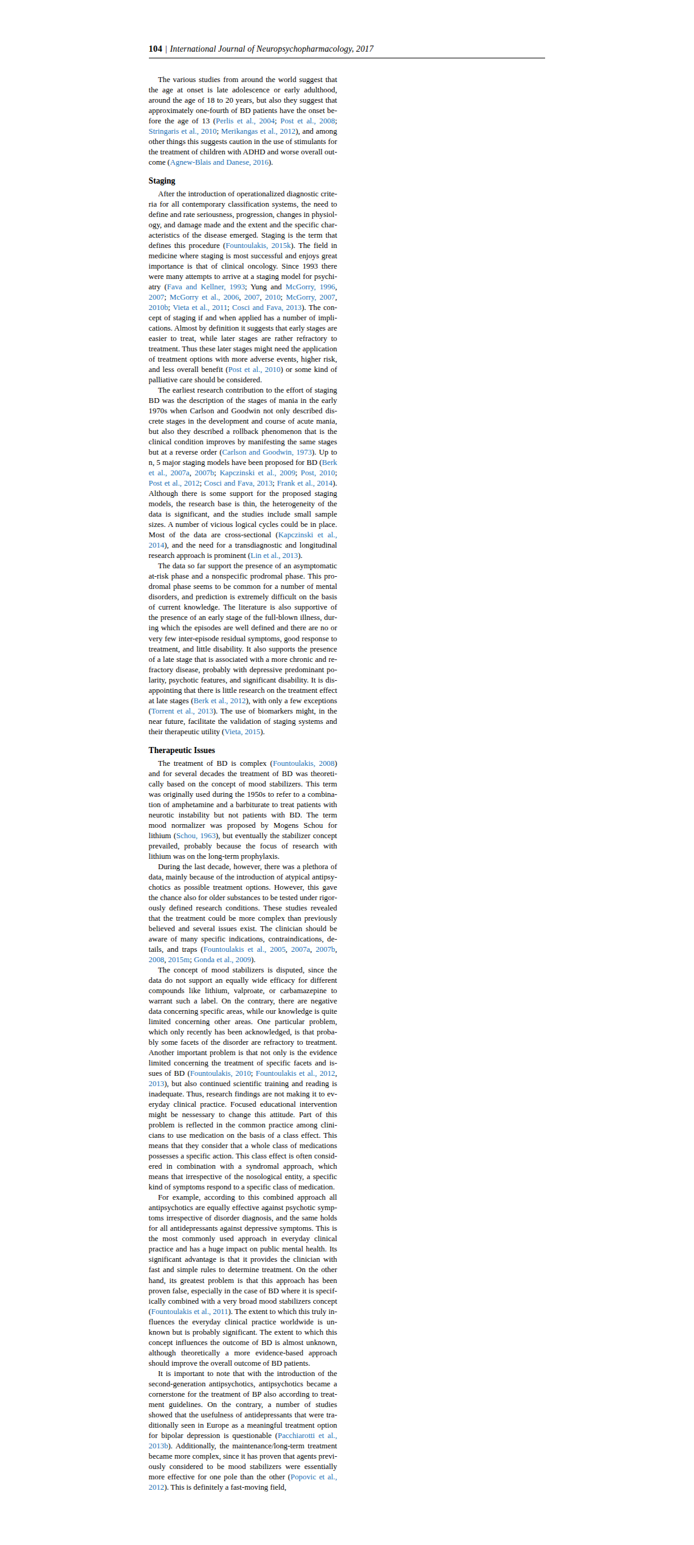104|International Journal of Neuropsychopharmacology, 2017
The various studies from around the world suggest that the age at onset is late adolescence or early adulthood, around the age of 18 to 20 years, but also they suggest that approximately one-fourth of BD patients have the onset before the age of 13 (Perlis et al., 2004; Post et al., 2008; Stringaris et al., 2010; Merikangas et al., 2012), and among other things this suggests caution in the use of stimulants for the treatment of children with ADHD and worse overall outcome (Agnew-Blais and Danese, 2016).
Staging
After the introduction of operationalized diagnostic criteria for all contemporary classification systems, the need to define and rate seriousness, progression, changes in physiology, and damage made and the extent and the specific characteristics of the disease emerged. Staging is the term that defines this procedure (Fountoulakis, 2015k). The field in medicine where staging is most successful and enjoys great importance is that of clinical oncology. Since 1993 there were many attempts to arrive at a staging model for psychiatry (Fava and Kellner, 1993; Yung and McGorry, 1996, 2007; McGorry et al., 2006, 2007, 2010; McGorry, 2007, 2010b; Vieta et al., 2011; Cosci and Fava, 2013). The concept of staging if and when applied has a number of implications. Almost by definition it suggests that early stages are easier to treat, while later stages are rather refractory to treatment. Thus these later stages might need the application of treatment options with more adverse events, higher risk, and less overall benefit (Post et al., 2010) or some kind of palliative care should be considered.
The earliest research contribution to the effort of staging BD was the description of the stages of mania in the early 1970s when Carlson and Goodwin not only described discrete stages in the development and course of acute mania, but also they described a rollback phenomenon that is the clinical condition improves by manifesting the same stages but at a reverse order (Carlson and Goodwin, 1973). Up to n, 5 major staging models have been proposed for BD (Berk et al., 2007a, 2007b; Kapczinski et al., 2009; Post, 2010; Post et al., 2012; Cosci and Fava, 2013; Frank et al., 2014). Although there is some support for the proposed staging models, the research base is thin, the heterogeneity of the data is significant, and the studies include small sample sizes. A number of vicious logical cycles could be in place. Most of the data are cross-sectional (Kapczinski et al., 2014), and the need for a transdiagnostic and longitudinal research approach is prominent (Lin et al., 2013).
The data so far support the presence of an asymptomatic at-risk phase and a nonspecific prodromal phase. This prodromal phase seems to be common for a number of mental disorders, and prediction is extremely difficult on the basis of current knowledge. The literature is also supportive of the presence of an early stage of the full-blown illness, during which the episodes are well defined and there are no or very few inter-episode residual symptoms, good response to treatment, and little disability. It also supports the presence of a late stage that is associated with a more chronic and refractory disease, probably with depressive predominant polarity, psychotic features, and significant disability. It is disappointing that there is little research on the treatment effect at late stages (Berk et al., 2012), with only a few exceptions (Torrent et al., 2013). The use of biomarkers might, in the near future, facilitate the validation of staging systems and their therapeutic utility (Vieta, 2015).
Therapeutic Issues
The treatment of BD is complex (Fountoulakis, 2008) and for several decades the treatment of BD was theoretically based on the concept of mood stabilizers. This term was originally used during the 1950s to refer to a combination of amphetamine and a barbiturate to treat patients with neurotic instability but not patients with BD. The term mood normalizer was proposed by Mogens Schou for lithium (Schou, 1963), but eventually the stabilizer concept prevailed, probably because the focus of research with lithium was on the long-term prophylaxis.
During the last decade, however, there was a plethora of data, mainly because of the introduction of atypical antipsychotics as possible treatment options. However, this gave the chance also for older substances to be tested under rigorously defined research conditions. These studies revealed that the treatment could be more complex than previously believed and several issues exist. The clinician should be aware of many specific indications, contraindications, details, and traps (Fountoulakis et al., 2005, 2007a, 2007b, 2008, 2015m; Gonda et al., 2009).
The concept of mood stabilizers is disputed, since the data do not support an equally wide efficacy for different compounds like lithium, valproate, or carbamazepine to warrant such a label. On the contrary, there are negative data concerning specific areas, while our knowledge is quite limited concerning other areas. One particular problem, which only recently has been acknowledged, is that probably some facets of the disorder are refractory to treatment. Another important problem is that not only is the evidence limited concerning the treatment of specific facets and issues of BD (Fountoulakis, 2010; Fountoulakis et al., 2012, 2013), but also continued scientific training and reading is inadequate. Thus, research findings are not making it to everyday clinical practice. Focused educational intervention might be nessessary to change this attitude. Part of this problem is reflected in the common practice among clinicians to use medication on the basis of a class effect. This means that they consider that a whole class of medications possesses a specific action. This class effect is often considered in combination with a syndromal approach, which means that irrespective of the nosological entity, a specific kind of symptoms respond to a specific class of medication.
For example, according to this combined approach all antipsychotics are equally effective against psychotic symptoms irrespective of disorder diagnosis, and the same holds for all antidepressants against depressive symptoms. This is the most commonly used approach in everyday clinical practice and has a huge impact on public mental health. Its significant advantage is that it provides the clinician with fast and simple rules to determine treatment. On the other hand, its greatest problem is that this approach has been proven false, especially in the case of BD where it is specifically combined with a very broad mood stabilizers concept (Fountoulakis et al., 2011). The extent to which this truly influences the everyday clinical practice worldwide is unknown but is probably significant. The extent to which this concept influences the outcome of BD is almost unknown, although theoretically a more evidence-based approach should improve the overall outcome of BD patients.
It is important to note that with the introduction of the second-generation antipsychotics, antipsychotics became a cornerstone for the treatment of BP also according to treatment guidelines. On the contrary, a number of studies showed that the usefulness of antidepressants that were traditionally seen in Europe as a meaningful treatment option for bipolar depression is questionable (Pacchiarotti et al., 2013b). Additionally, the maintenance/long-term treatment became more complex, since it has proven that agents previously considered to be mood stabilizers were essentially more effective for one pole than the other (Popovic et al., 2012). This is definitely a fast-moving field,